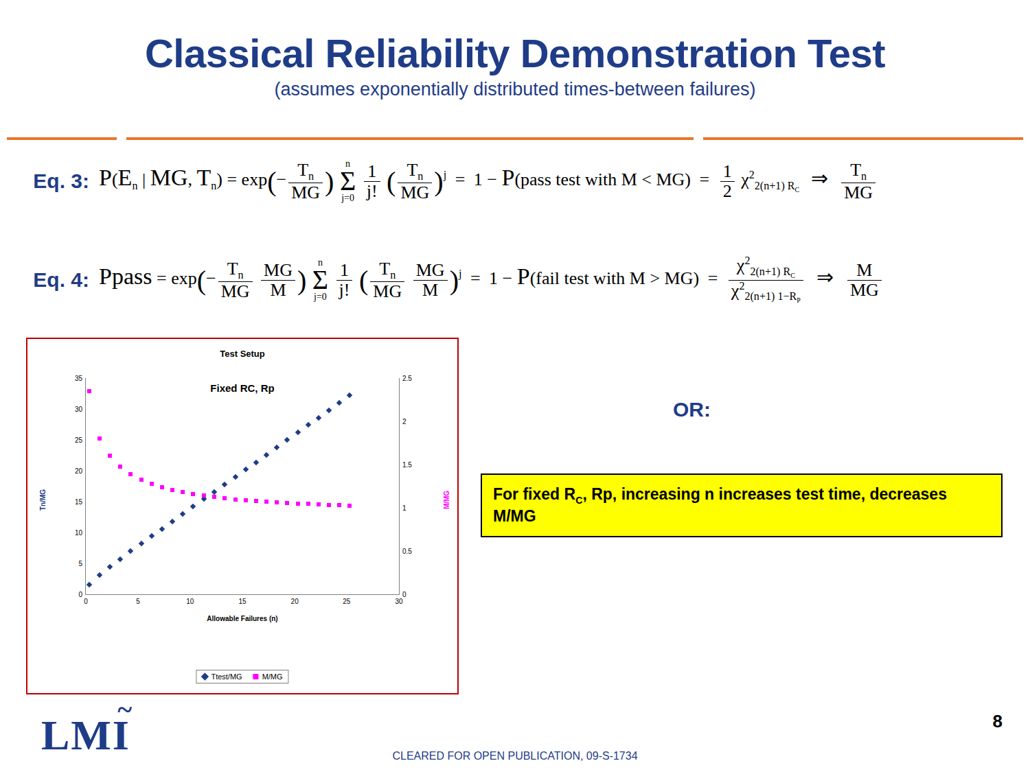Classical Reliability Demonstration Test
(assumes exponentially distributed times-between failures)
Eq. 3:
P(En | MG, Tn) = exp(−Tn MG) nΣj=0 1 j! (Tn MG) j = 1 − P(pass test with M < MG) = 12 χ22(n+1) RC ⇒ Tn MG
Eq. 4:
Ppass = exp(−Tn MG MG M) nΣj=0 1 j! (Tn MG MG M) j = 1 − P(fail test with M > MG) = χ22(n+1) RC χ22(n+1) 1−RP ⇒ MMG
Test Setup
Fixed RC, Rp
0
5
10
15
20
25
30
35
0
0.5
1
1.5
2
2.5
0
5
10
15
20
25
30
Tn/MG
M/MG
Allowable Failures (n)
Ttest/MG M/MG
OR:
For fixed RC, Rp, increasing n increases test time, decreases M/MG
LMI~
8
CLEARED FOR OPEN PUBLICATION, 09-S-1734